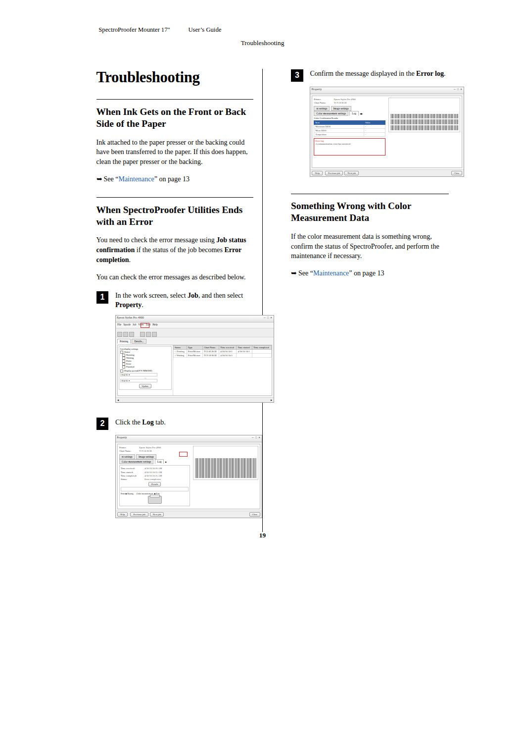SpectroProofer Mounter 17" User’s Guide
Troubleshooting
Troubleshooting
When Ink Gets on the Front or Back Side of the Paper
Ink attached to the paper presser or the backing could have been transferred to the paper. If this does happen, clean the paper presser or the backing.
➥See “Maintenance” on page 13
When SpectroProofer Utilities Ends with an Error
You need to check the error message using Job status confirmation if the status of the job becomes Error completion.
You can check the error messages as described below.
1
In the work screen, select Job, and then select Property.
Epson Stylus Pro 4900 ─ □ ✕
File Spoole Job View Tool Help
Printing Details...
List display settings
Status
Running
Waiting
Pause
Error
Finished
Display period(YY/MM/DD)
10/4/16 ▾
—
10/4/16 ▾
Update
| Status | Type | Chart Name | Time received | Time started | Time completed |
| --- | --- | --- | --- | --- | --- |
| ○ Printing | Print/Measur | TC2.83 RGB | 4/30/10 10:1 | 4/30/10 10:1 | |
| ○ Waiting | Print/Measur | TC9.18 RGB | 4/30/10 10:5 | | |
◀ ▶
2
Click the Log tab.
Property ─ □ ✕
Printer: Epson Stylus Pro 4900
Chart Name: TC9.18 RGB
nt settings Image settings Color measurement settings Log ▶
Time received: 4/30/10 10:26 AM
Time started: 4/30/10 10:35 AM
Time completed: 4/30/10 10:35 AM
Status: Error completion
Details
Print ◉ Drying Color measurement ◉ Exit
Help Previous job Next job Close
3
Confirm the message displayed in the Error log.
Property ─ □ ✕
Printer: Epson Stylus Pro 4900
Chart Name: TC9.18 RGB
nt settings Image settings Color measurement settings Log ◀▶
Color Certification Results
| Item | Value |
| --- | --- |
| Maximum DE00 | - |
| Mean DE00 | - |
| Temperature | - |
Error log
A communication error has occurred.
Help Previous job Next job Close
Something Wrong with Color Measurement Data
If the color measurement data is something wrong, confirm the status of SpectroProofer, and perform the maintenance if necessary.
➥See “Maintenance” on page 13
19